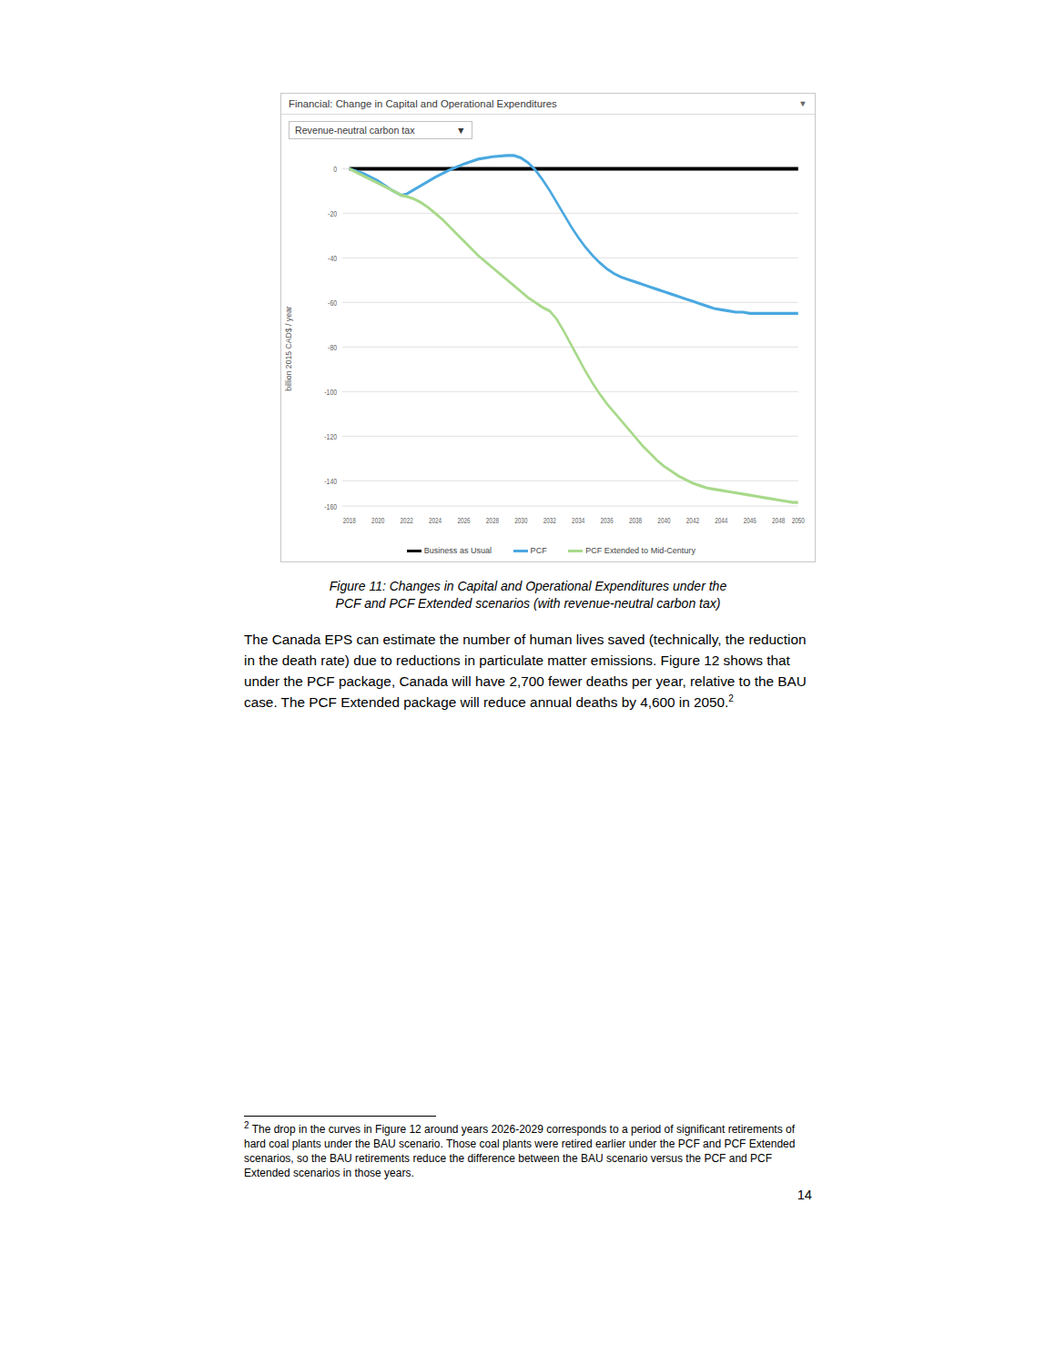Financial: Change in Capital and Operational Expenditures ▼
Revenue-neutral carbon tax ▼
billion 2015 CAD$ / year 0 -20 -40 -60 -80 -100 -120 -140 -160 2018 2020 2022 2024 2026 2028 2030 2032 2034 2036 2038 2040 2042 2044 2046 2048 2050
Business as Usual PCF PCF Extended to Mid-Century
Figure 11: Changes in Capital and Operational Expenditures under the PCF and PCF Extended scenarios (with revenue-neutral carbon tax)
The Canada EPS can estimate the number of human lives saved (technically, the reduction in the death rate) due to reductions in particulate matter emissions. Figure 12 shows that under the PCF package, Canada will have 2,700 fewer deaths per year, relative to the BAU case. The PCF Extended package will reduce annual deaths by 4,600 in 2050.2
2 The drop in the curves in Figure 12 around years 2026-2029 corresponds to a period of significant retirements of hard coal plants under the BAU scenario. Those coal plants were retired earlier under the PCF and PCF Extended scenarios, so the BAU retirements reduce the difference between the BAU scenario versus the PCF and PCF Extended scenarios in those years.
14